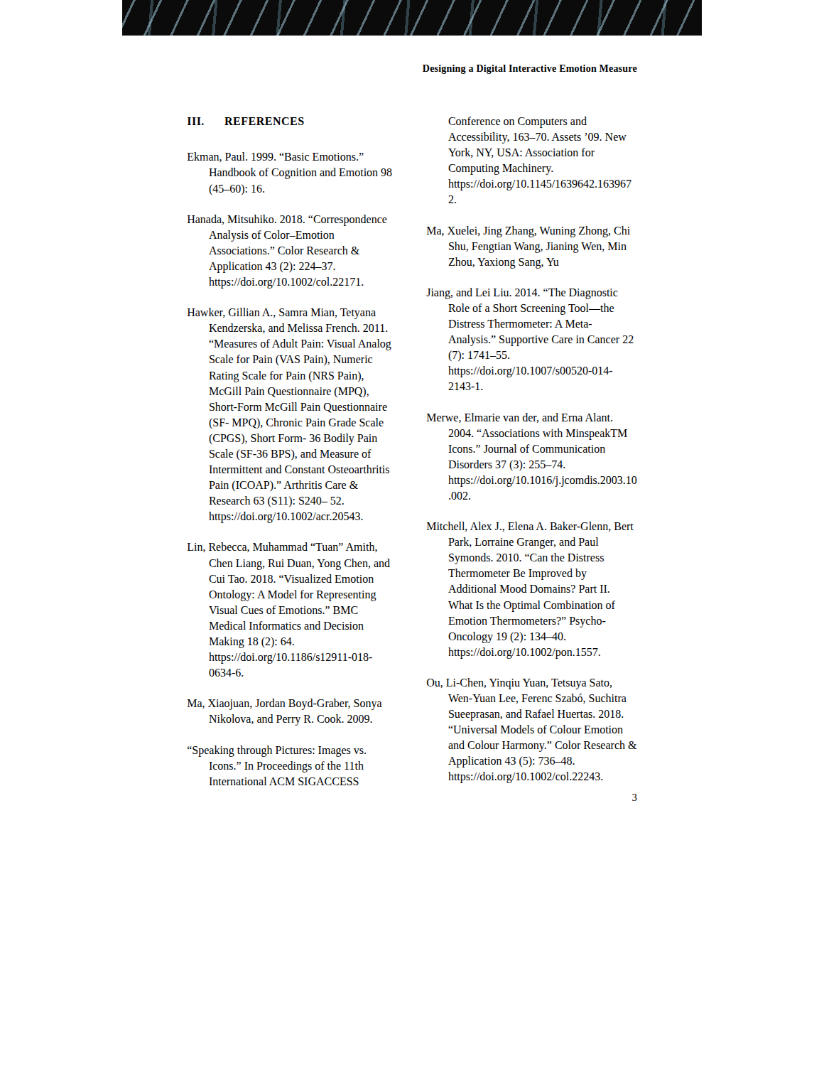Designing a Digital Interactive Emotion Measure
III. REFERENCES
Ekman, Paul. 1999. “Basic Emotions.” Handbook of Cognition and Emotion 98 (45–60): 16.
Hanada, Mitsuhiko. 2018. “Correspondence Analysis of Color–Emotion Associations.” Color Research & Application 43 (2): 224–37. https://doi.org/10.1002/col.22171.
Hawker, Gillian A., Samra Mian, Tetyana Kendzerska, and Melissa French. 2011. “Measures of Adult Pain: Visual Analog Scale for Pain (VAS Pain), Numeric Rating Scale for Pain (NRS Pain), McGill Pain Questionnaire (MPQ), Short-Form McGill Pain Questionnaire (SF- MPQ), Chronic Pain Grade Scale (CPGS), Short Form- 36 Bodily Pain Scale (SF-36 BPS), and Measure of Intermittent and Constant Osteoarthritis Pain (ICOAP).” Arthritis Care & Research 63 (S11): S240– 52. https://doi.org/10.1002/acr.20543.
Lin, Rebecca, Muhammad “Tuan” Amith, Chen Liang, Rui Duan, Yong Chen, and Cui Tao. 2018. “Visualized Emotion Ontology: A Model for Representing Visual Cues of Emotions.” BMC Medical Informatics and Decision Making 18 (2): 64. https://doi.org/10.1186/s12911-018-0634-6.
Ma, Xiaojuan, Jordan Boyd-Graber, Sonya Nikolova, and Perry R. Cook. 2009.
“Speaking through Pictures: Images vs. Icons.” In Proceedings of the 11th International ACM SIGACCESS Conference on Computers and Accessibility, 163–70. Assets ’09. New York, NY, USA: Association for Computing Machinery. https://doi.org/10.1145/1639642.1639672.
Ma, Xuelei, Jing Zhang, Wuning Zhong, Chi Shu, Fengtian Wang, Jianing Wen, Min Zhou, Yaxiong Sang, Yu
Jiang, and Lei Liu. 2014. “The Diagnostic Role of a Short Screening Tool—the Distress Thermometer: A Meta-Analysis.” Supportive Care in Cancer 22 (7): 1741–55. https://doi.org/10.1007/s00520-014-2143-1.
Merwe, Elmarie van der, and Erna Alant. 2004. “Associations with MinspeakTM Icons.” Journal of Communication Disorders 37 (3): 255–74. https://doi.org/10.1016/j.jcomdis.2003.10.002.
Mitchell, Alex J., Elena A. Baker-Glenn, Bert Park, Lorraine Granger, and Paul Symonds. 2010. “Can the Distress Thermometer Be Improved by Additional Mood Domains? Part II. What Is the Optimal Combination of Emotion Thermometers?” Psycho- Oncology 19 (2): 134–40. https://doi.org/10.1002/pon.1557.
Ou, Li-Chen, Yinqiu Yuan, Tetsuya Sato, Wen-Yuan Lee, Ferenc Szabó, Suchitra Sueeprasan, and Rafael Huertas. 2018. “Universal Models of Colour Emotion and Colour Harmony.” Color Research & Application 43 (5): 736–48. https://doi.org/10.1002/col.22243.
3